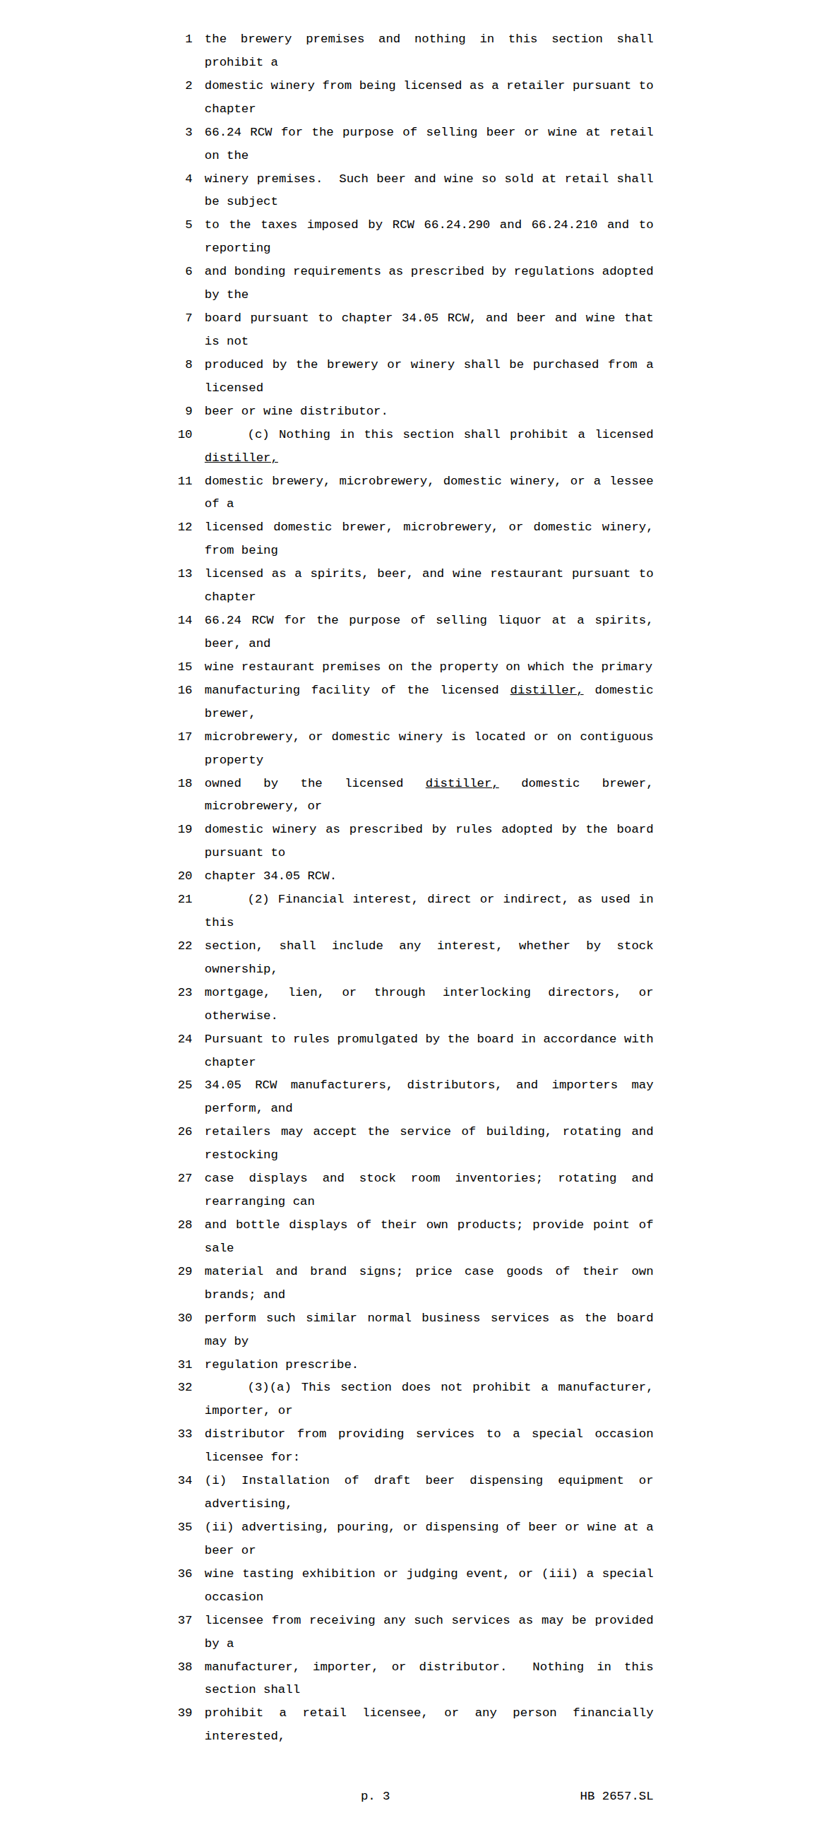the brewery premises and nothing in this section shall prohibit a
domestic winery from being licensed as a retailer pursuant to chapter
66.24 RCW for the purpose of selling beer or wine at retail on the
winery premises. Such beer and wine so sold at retail shall be subject
to the taxes imposed by RCW 66.24.290 and 66.24.210 and to reporting
and bonding requirements as prescribed by regulations adopted by the
board pursuant to chapter 34.05 RCW, and beer and wine that is not
produced by the brewery or winery shall be purchased from a licensed
beer or wine distributor.
(c) Nothing in this section shall prohibit a licensed distiller,
domestic brewery, microbrewery, domestic winery, or a lessee of a
licensed domestic brewer, microbrewery, or domestic winery, from being
licensed as a spirits, beer, and wine restaurant pursuant to chapter
66.24 RCW for the purpose of selling liquor at a spirits, beer, and
wine restaurant premises on the property on which the primary
manufacturing facility of the licensed distiller, domestic brewer,
microbrewery, or domestic winery is located or on contiguous property
owned by the licensed distiller, domestic brewer, microbrewery, or
domestic winery as prescribed by rules adopted by the board pursuant to
chapter 34.05 RCW.
(2) Financial interest, direct or indirect, as used in this
section, shall include any interest, whether by stock ownership,
mortgage, lien, or through interlocking directors, or otherwise.
Pursuant to rules promulgated by the board in accordance with chapter
34.05 RCW manufacturers, distributors, and importers may perform, and
retailers may accept the service of building, rotating and restocking
case displays and stock room inventories; rotating and rearranging can
and bottle displays of their own products; provide point of sale
material and brand signs; price case goods of their own brands; and
perform such similar normal business services as the board may by
regulation prescribe.
(3)(a) This section does not prohibit a manufacturer, importer, or
distributor from providing services to a special occasion licensee for:
(i) Installation of draft beer dispensing equipment or advertising,
(ii) advertising, pouring, or dispensing of beer or wine at a beer or
wine tasting exhibition or judging event, or (iii) a special occasion
licensee from receiving any such services as may be provided by a
manufacturer, importer, or distributor. Nothing in this section shall
prohibit a retail licensee, or any person financially interested,
p. 3 HB 2657.SL